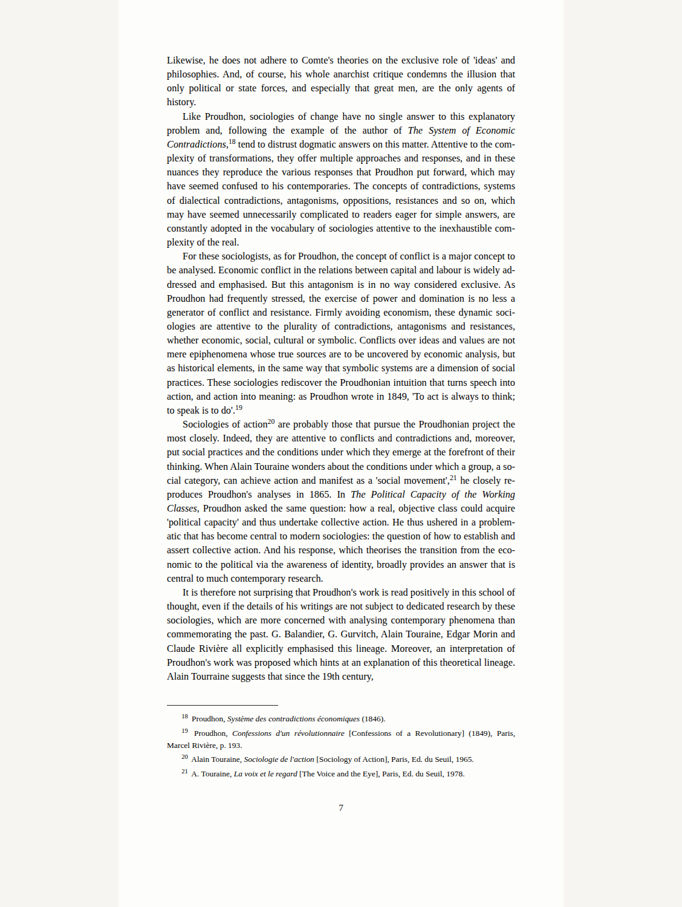Likewise, he does not adhere to Comte's theories on the exclusive role of 'ideas' and philosophies. And, of course, his whole anarchist critique condemns the illusion that only political or state forces, and especially that great men, are the only agents of history.
Like Proudhon, sociologies of change have no single answer to this explanatory problem and, following the example of the author of The System of Economic Contradictions,18 tend to distrust dogmatic answers on this matter. Attentive to the complexity of transformations, they offer multiple approaches and responses, and in these nuances they reproduce the various responses that Proudhon put forward, which may have seemed confused to his contemporaries. The concepts of contradictions, systems of dialectical contradictions, antagonisms, oppositions, resistances and so on, which may have seemed unnecessarily complicated to readers eager for simple answers, are constantly adopted in the vocabulary of sociologies attentive to the inexhaustible complexity of the real.
For these sociologists, as for Proudhon, the concept of conflict is a major concept to be analysed. Economic conflict in the relations between capital and labour is widely addressed and emphasised. But this antagonism is in no way considered exclusive. As Proudhon had frequently stressed, the exercise of power and domination is no less a generator of conflict and resistance. Firmly avoiding economism, these dynamic sociologies are attentive to the plurality of contradictions, antagonisms and resistances, whether economic, social, cultural or symbolic. Conflicts over ideas and values are not mere epiphenomena whose true sources are to be uncovered by economic analysis, but as historical elements, in the same way that symbolic systems are a dimension of social practices. These sociologies rediscover the Proudhonian intuition that turns speech into action, and action into meaning: as Proudhon wrote in 1849, 'To act is always to think; to speak is to do'.19
Sociologies of action20 are probably those that pursue the Proudhonian project the most closely. Indeed, they are attentive to conflicts and contradictions and, moreover, put social practices and the conditions under which they emerge at the forefront of their thinking. When Alain Touraine wonders about the conditions under which a group, a social category, can achieve action and manifest as a 'social movement',21 he closely reproduces Proudhon's analyses in 1865. In The Political Capacity of the Working Classes, Proudhon asked the same question: how a real, objective class could acquire 'political capacity' and thus undertake collective action. He thus ushered in a problematic that has become central to modern sociologies: the question of how to establish and assert collective action. And his response, which theorises the transition from the economic to the political via the awareness of identity, broadly provides an answer that is central to much contemporary research.
It is therefore not surprising that Proudhon's work is read positively in this school of thought, even if the details of his writings are not subject to dedicated research by these sociologies, which are more concerned with analysing contemporary phenomena than commemorating the past. G. Balandier, G. Gurvitch, Alain Touraine, Edgar Morin and Claude Rivière all explicitly emphasised this lineage. Moreover, an interpretation of Proudhon's work was proposed which hints at an explanation of this theoretical lineage. Alain Tourraine suggests that since the 19th century,
18 Proudhon, Système des contradictions économiques (1846).
19 Proudhon, Confessions d'un révolutionnaire [Confessions of a Revolutionary] (1849), Paris, Marcel Rivière, p. 193.
20 Alain Touraine, Sociologie de l'action [Sociology of Action], Paris, Ed. du Seuil, 1965.
21 A. Touraine, La voix et le regard [The Voice and the Eye], Paris, Ed. du Seuil, 1978.
7